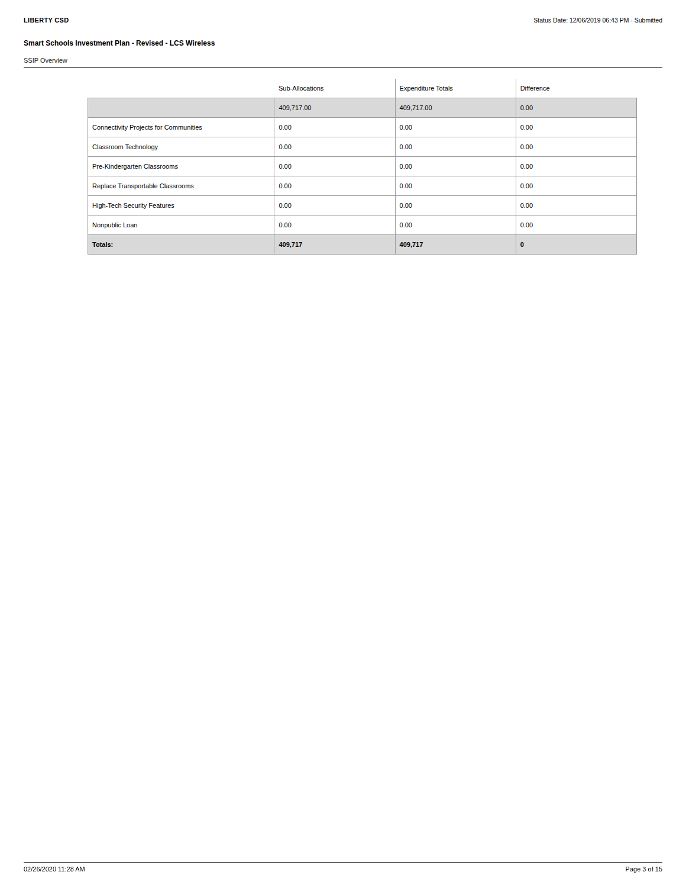LIBERTY CSD
Status Date: 12/06/2019 06:43 PM - Submitted
Smart Schools Investment Plan - Revised - LCS Wireless
SSIP Overview
| | Sub-Allocations | Expenditure Totals | Difference |
| | 409,717.00 | 409,717.00 | 0.00 |
| Connectivity Projects for Communities | 0.00 | 0.00 | 0.00 |
| Classroom Technology | 0.00 | 0.00 | 0.00 |
| Pre-Kindergarten Classrooms | 0.00 | 0.00 | 0.00 |
| Replace Transportable Classrooms | 0.00 | 0.00 | 0.00 |
| High-Tech Security Features | 0.00 | 0.00 | 0.00 |
| Nonpublic Loan | 0.00 | 0.00 | 0.00 |
| Totals: | 409,717 | 409,717 | 0 |
02/26/2020 11:28 AM
Page 3 of 15